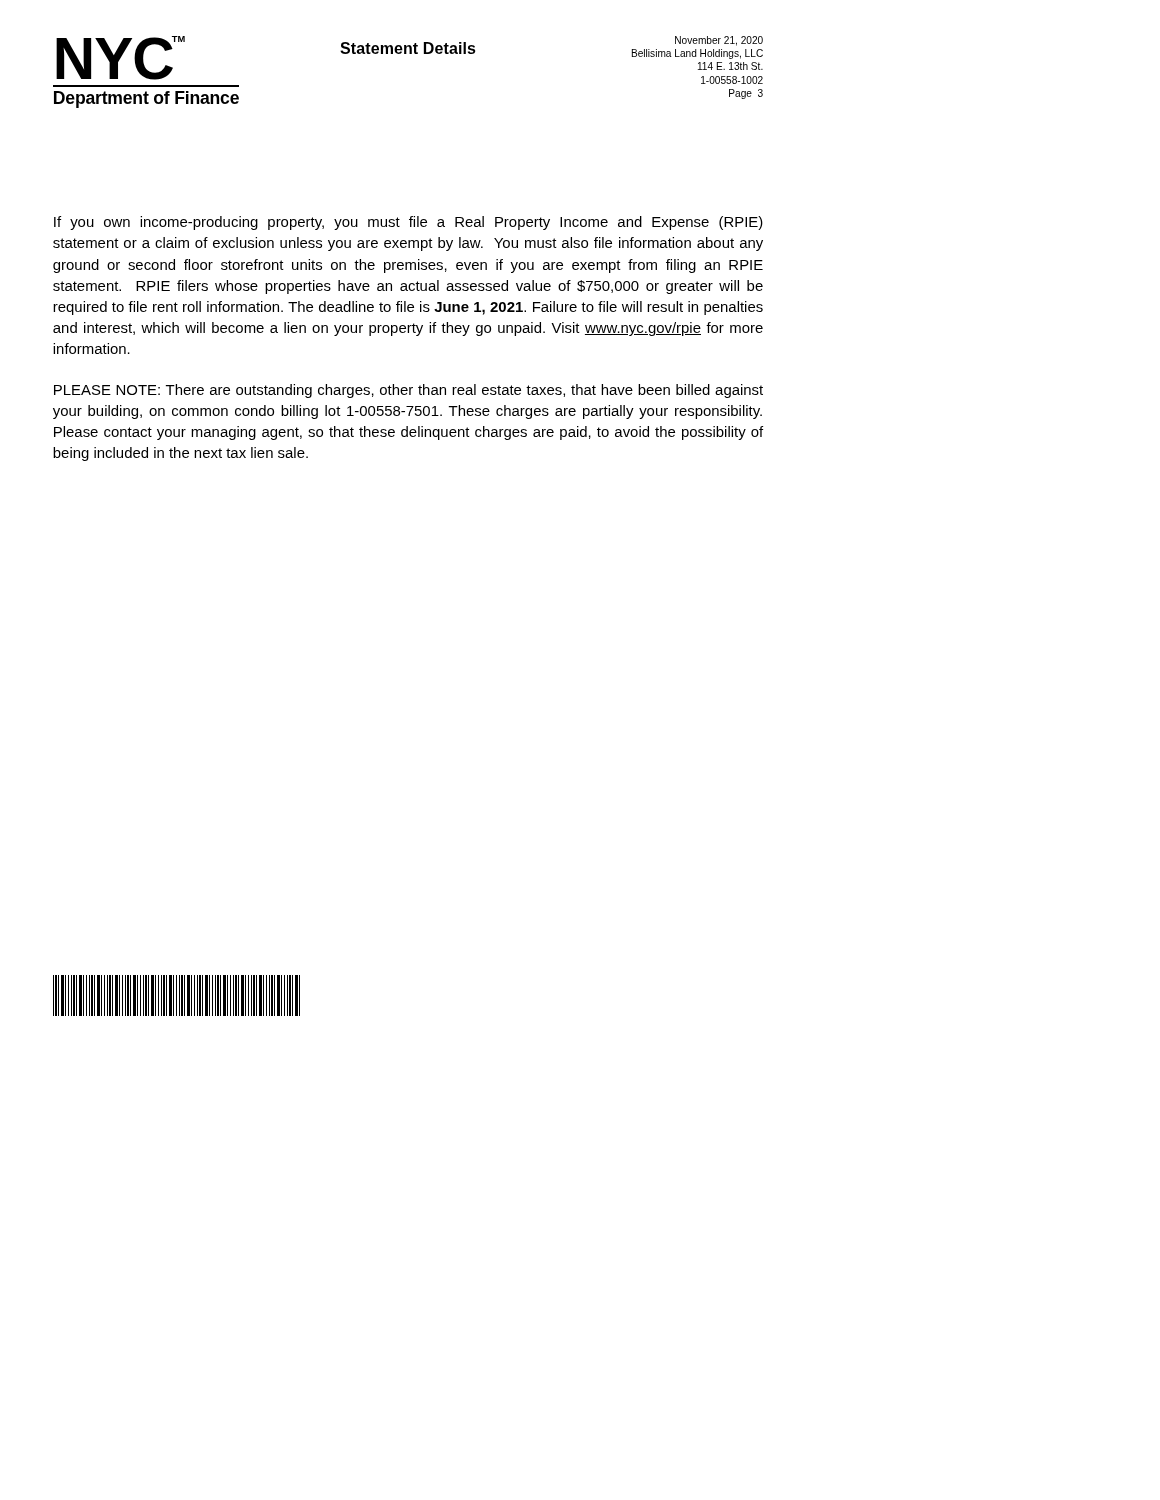NYCTM
Department of Finance
Statement Details
November 21, 2020
Bellisima Land Holdings, LLC
114 E. 13th St.
1-00558-1002
Page 3
If you own income-producing property, you must file a Real Property Income and Expense (RPIE) statement or a claim of exclusion unless you are exempt by law. You must also file information about any ground or second floor storefront units on the premises, even if you are exempt from filing an RPIE statement. RPIE filers whose properties have an actual assessed value of $750,000 or greater will be required to file rent roll information. The deadline to file is June 1, 2021. Failure to file will result in penalties and interest, which will become a lien on your property if they go unpaid. Visit www.nyc.gov/rpie for more information.
PLEASE NOTE: There are outstanding charges, other than real estate taxes, that have been billed against your building, on common condo billing lot 1-00558-7501. These charges are partially your responsibility. Please contact your managing agent, so that these delinquent charges are paid, to avoid the possibility of being included in the next tax lien sale.
||| | || ||| || | |||| | ||| || || | ||| || | || ||| | || || ||| | || | |||